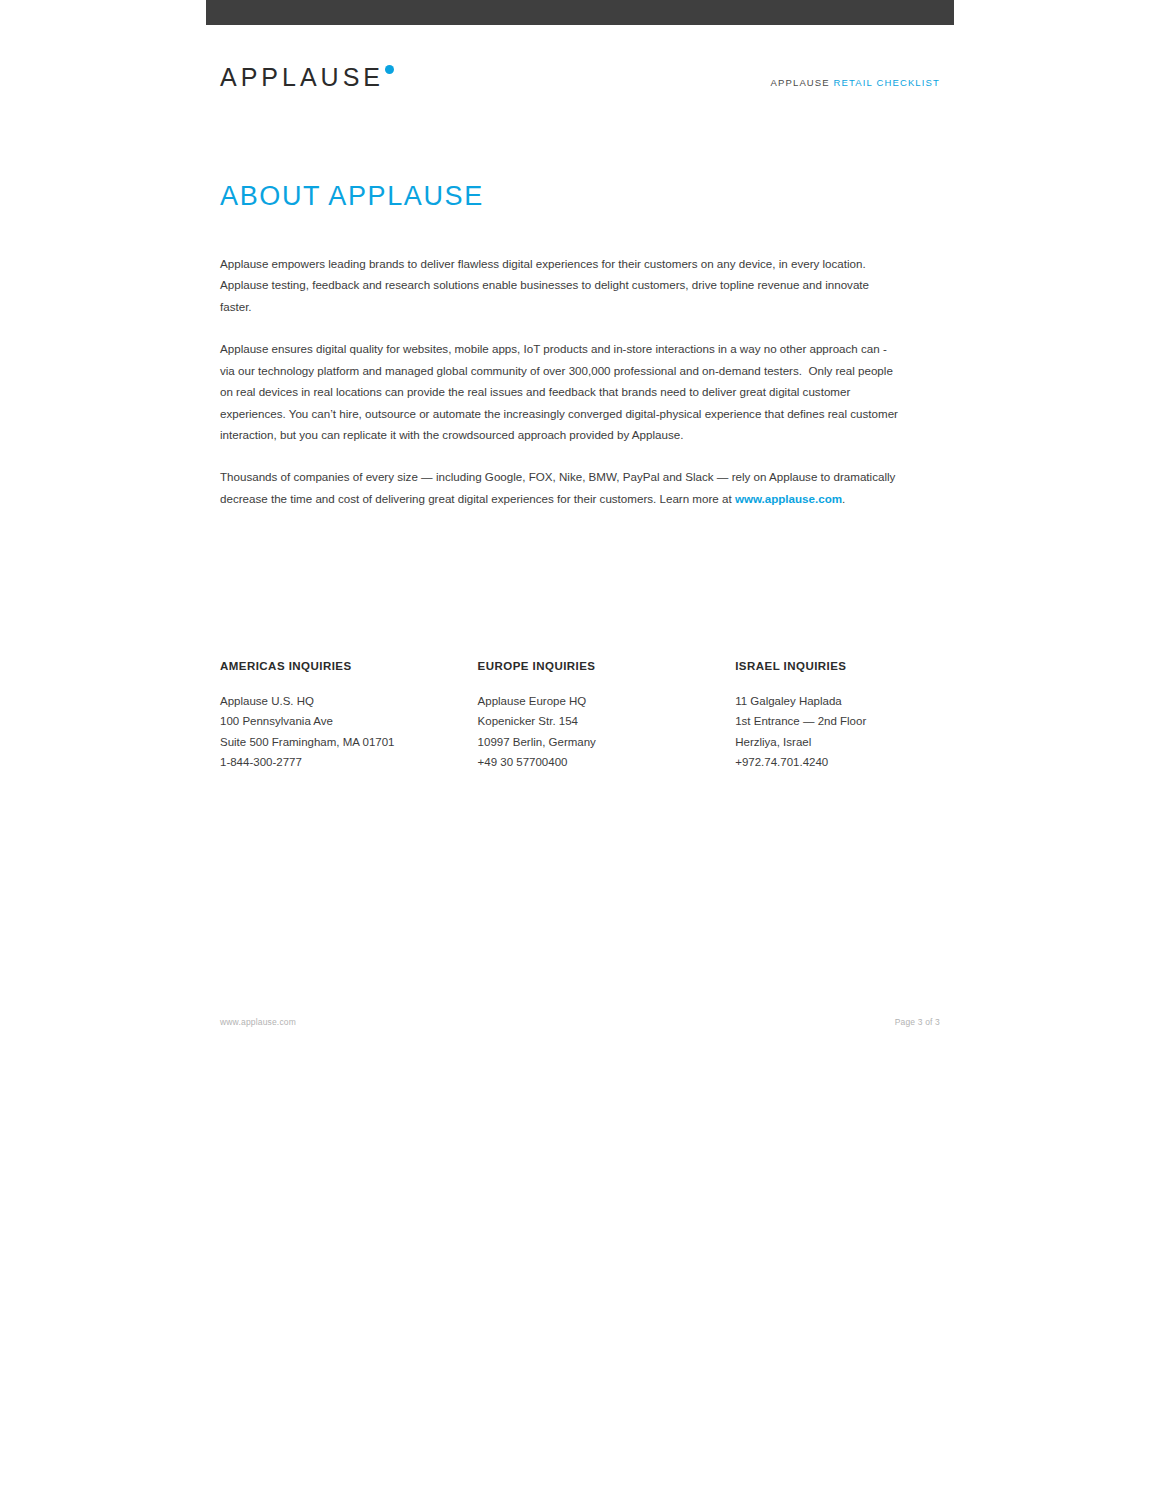APPLAUSE
APPLAUSE RETAIL CHECKLIST
ABOUT APPLAUSE
Applause empowers leading brands to deliver flawless digital experiences for their customers on any device, in every location. Applause testing, feedback and research solutions enable businesses to delight customers, drive topline revenue and innovate faster.
Applause ensures digital quality for websites, mobile apps, IoT products and in-store interactions in a way no other approach can - via our technology platform and managed global community of over 300,000 professional and on-demand testers. Only real people on real devices in real locations can provide the real issues and feedback that brands need to deliver great digital customer experiences. You can’t hire, outsource or automate the increasingly converged digital-physical experience that defines real customer interaction, but you can replicate it with the crowdsourced approach provided by Applause.
Thousands of companies of every size — including Google, FOX, Nike, BMW, PayPal and Slack — rely on Applause to dramatically decrease the time and cost of delivering great digital experiences for their customers. Learn more at www.applause.com.
AMERICAS INQUIRIES
Applause U.S. HQ
100 Pennsylvania Ave
Suite 500 Framingham, MA 01701
1-844-300-2777
EUROPE INQUIRIES
Applause Europe HQ
Kopenicker Str. 154
10997 Berlin, Germany
+49 30 57700400
ISRAEL INQUIRIES
11 Galgaley Haplada
1st Entrance — 2nd Floor
Herzliya, Israel
+972.74.701.4240
www.applause.com
Page 3 of 3